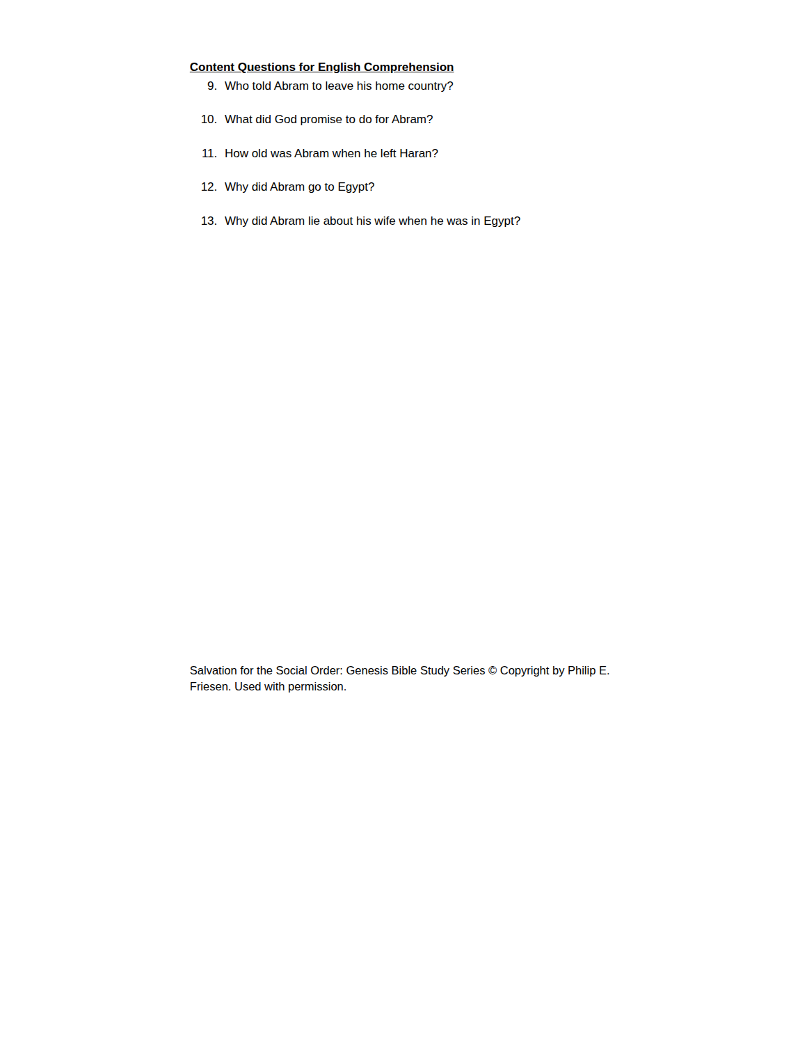Content Questions for English Comprehension
Who told Abram to leave his home country?
What did God promise to do for Abram?
How old was Abram when he left Haran?
Why did Abram go to Egypt?
Why did Abram lie about his wife when he was in Egypt?
Salvation for the Social Order: Genesis Bible Study Series © Copyright by Philip E. Friesen. Used with permission.